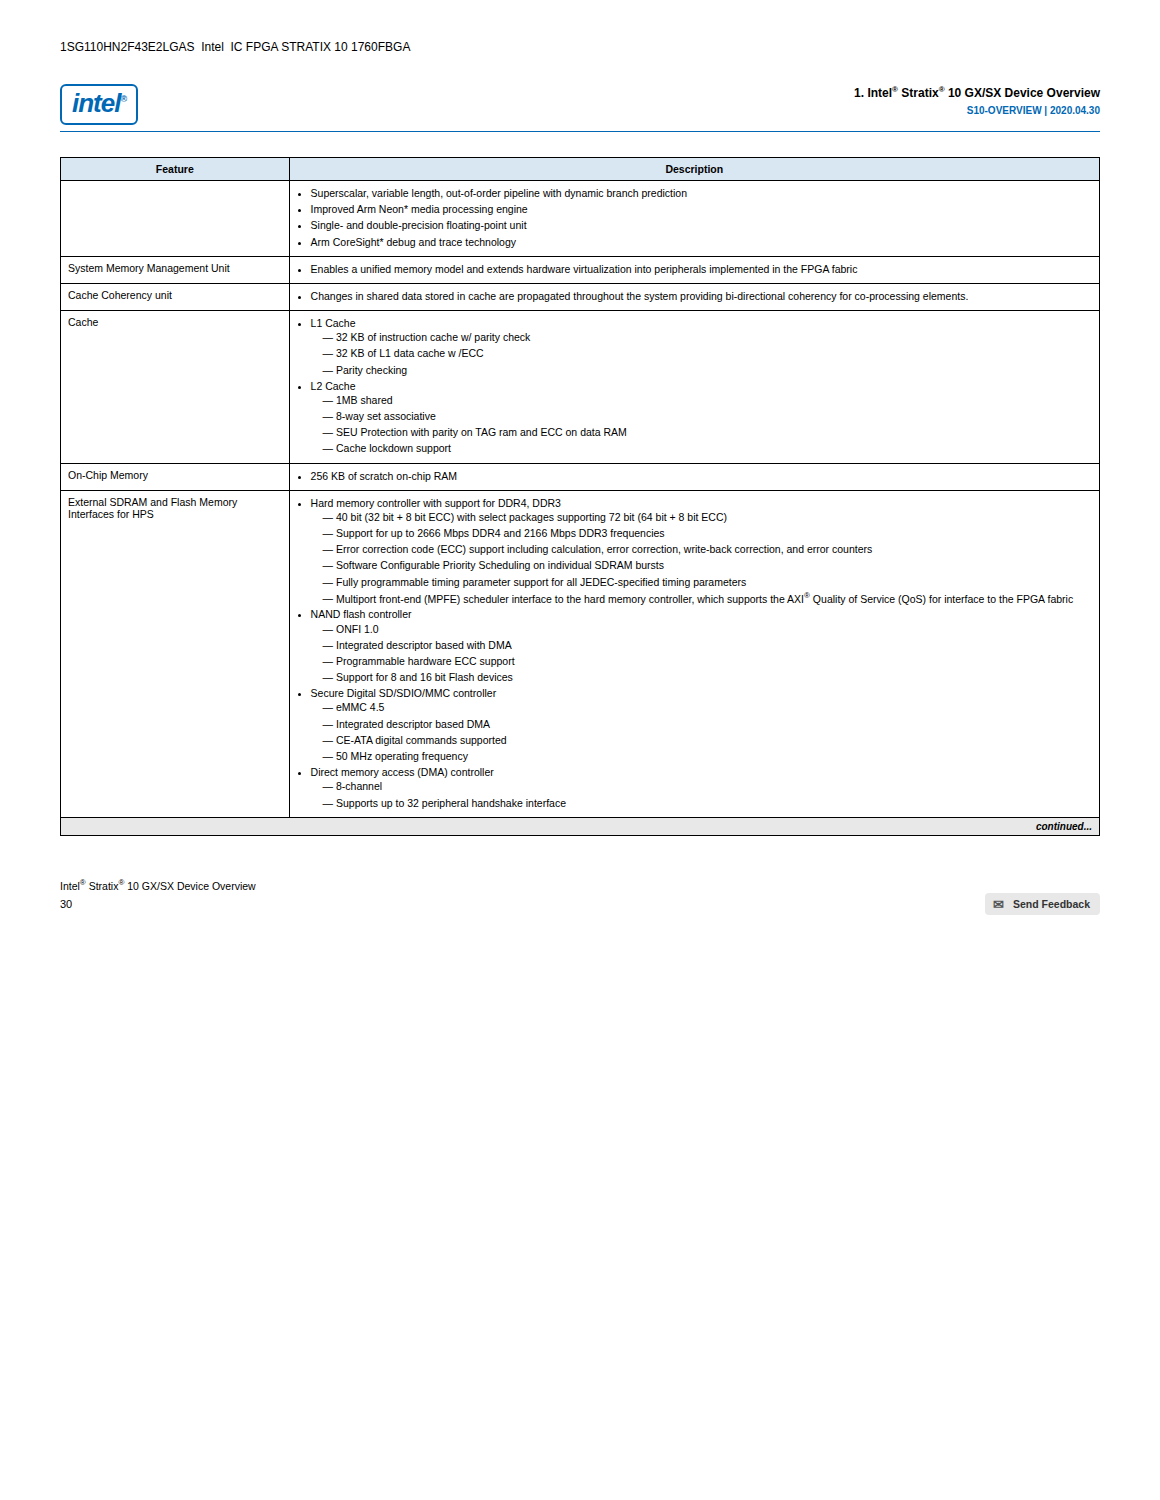1SG110HN2F43E2LGAS Intel IC FPGA STRATIX 10 1760FBGA
intel®
1. Intel® Stratix® 10 GX/SX Device Overview
S10-OVERVIEW | 2020.04.30
| Feature | Description |
| --- | --- |
| | Superscalar, variable length, out-of-order pipeline with dynamic branch prediction Improved Arm Neon* media processing engine Single- and double-precision floating-point unit Arm CoreSight* debug and trace technology |
| System Memory Management Unit | Enables a unified memory model and extends hardware virtualization into peripherals implemented in the FPGA fabric |
| Cache Coherency unit | Changes in shared data stored in cache are propagated throughout the system providing bi-directional coherency for co-processing elements. |
| Cache | L1 Cache 32 KB of instruction cache w/ parity check 32 KB of L1 data cache w /ECC Parity checking L2 Cache 1MB shared 8-way set associative SEU Protection with parity on TAG ram and ECC on data RAM Cache lockdown support |
| On-Chip Memory | 256 KB of scratch on-chip RAM |
| External SDRAM and Flash Memory Interfaces for HPS | Hard memory controller with support for DDR4, DDR3 40 bit (32 bit + 8 bit ECC) with select packages supporting 72 bit (64 bit + 8 bit ECC) Support for up to 2666 Mbps DDR4 and 2166 Mbps DDR3 frequencies Error correction code (ECC) support including calculation, error correction, write-back correction, and error counters Software Configurable Priority Scheduling on individual SDRAM bursts Fully programmable timing parameter support for all JEDEC-specified timing parameters Multiport front-end (MPFE) scheduler interface to the hard memory controller, which supports the AXI ® Quality of Service (QoS) for interface to the FPGA fabric NAND flash controller ONFI 1.0 Integrated descriptor based with DMA Programmable hardware ECC support Support for 8 and 16 bit Flash devices Secure Digital SD/SDIO/MMC controller eMMC 4.5 Integrated descriptor based DMA CE-ATA digital commands supported 50 MHz operating frequency Direct memory access (DMA) controller 8-channel Supports up to 32 peripheral handshake interface |
continued...
Intel® Stratix® 10 GX/SX Device Overview
30
Send Feedback